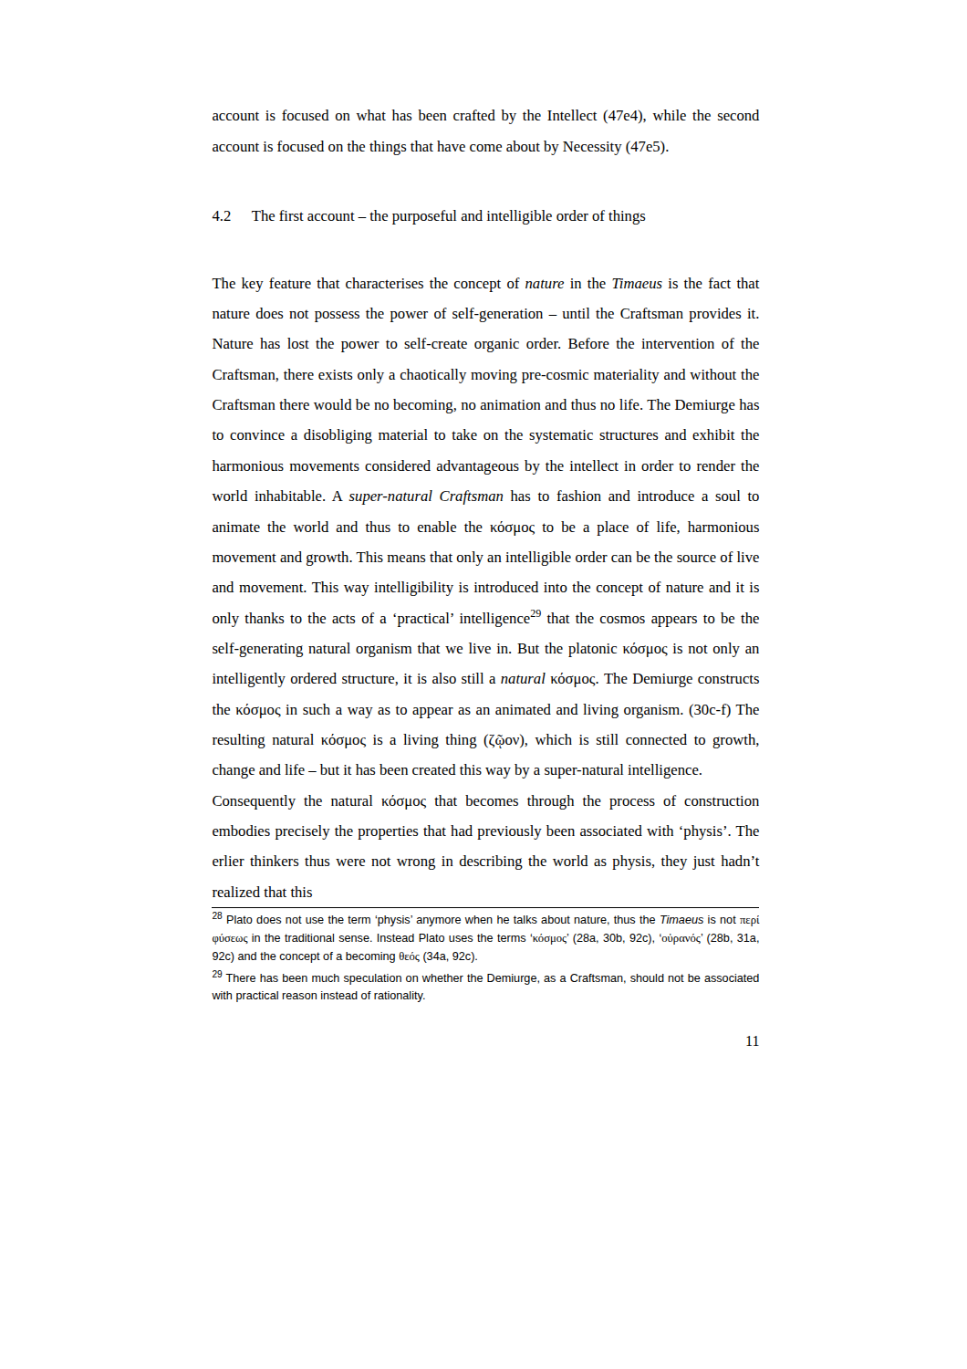account is focused on what has been crafted by the Intellect (47e4), while the second account is focused on the things that have come about by Necessity (47e5).
4.2 The first account – the purposeful and intelligible order of things
The key feature that characterises the concept of nature in the Timaeus is the fact that nature does not possess the power of self-generation – until the Craftsman provides it. Nature has lost the power to self-create organic order. Before the intervention of the Craftsman, there exists only a chaotically moving pre-cosmic materiality and without the Craftsman there would be no becoming, no animation and thus no life. The Demiurge has to convince a disobliging material to take on the systematic structures and exhibit the harmonious movements considered advantageous by the intellect in order to render the world inhabitable. A super-natural Craftsman has to fashion and introduce a soul to animate the world and thus to enable the κόσμος to be a place of life, harmonious movement and growth. This means that only an intelligible order can be the source of live and movement. This way intelligibility is introduced into the concept of nature and it is only thanks to the acts of a ‘practical’ intelligence29 that the cosmos appears to be the self-generating natural organism that we live in. But the platonic κόσμος is not only an intelligently ordered structure, it is also still a natural κόσμος. The Demiurge constructs the κόσμος in such a way as to appear as an animated and living organism. (30c-f) The resulting natural κόσμος is a living thing (ζῷον), which is still connected to growth, change and life – but it has been created this way by a super-natural intelligence.
Consequently the natural κόσμος that becomes through the process of construction embodies precisely the properties that had previously been associated with ‘physis’. The erlier thinkers thus were not wrong in describing the world as physis, they just hadn’t realized that this
28 Plato does not use the term ‘physis’ anymore when he talks about nature, thus the Timaeus is not περί φύσεως in the traditional sense. Instead Plato uses the terms ‘κόσμος’ (28a, 30b, 92c), ‘οὐρανός’ (28b, 31a, 92c) and the concept of a becoming θεός (34a, 92c).
29 There has been much speculation on whether the Demiurge, as a Craftsman, should not be associated with practical reason instead of rationality.
11